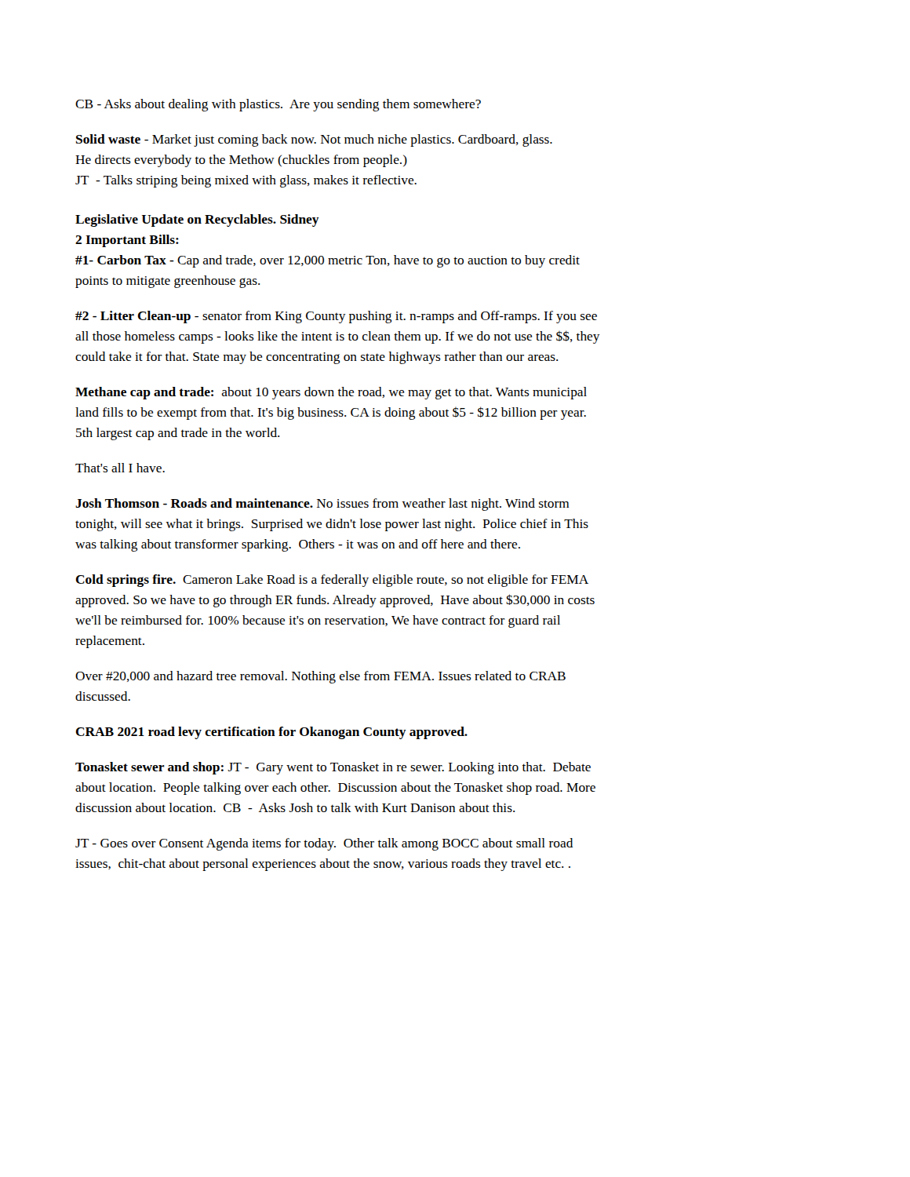CB - Asks about dealing with plastics. Are you sending them somewhere?
Solid waste - Market just coming back now. Not much niche plastics. Cardboard, glass.
He directs everybody to the Methow (chuckles from people.)
JT - Talks striping being mixed with glass, makes it reflective.
Legislative Update on Recyclables. Sidney
2 Important Bills:
#1- Carbon Tax - Cap and trade, over 12,000 metric Ton, have to go to auction to buy credit points to mitigate greenhouse gas.
#2 - Litter Clean-up - senator from King County pushing it. n-ramps and Off-ramps. If you see all those homeless camps - looks like the intent is to clean them up. If we do not use the $$, they could take it for that. State may be concentrating on state highways rather than our areas.
Methane cap and trade: about 10 years down the road, we may get to that. Wants municipal land fills to be exempt from that. It's big business. CA is doing about $5 - $12 billion per year. 5th largest cap and trade in the world.
That's all I have.
Josh Thomson - Roads and maintenance. No issues from weather last night. Wind storm tonight, will see what it brings. Surprised we didn't lose power last night. Police chief in This was talking about transformer sparking. Others - it was on and off here and there.
Cold springs fire. Cameron Lake Road is a federally eligible route, so not eligible for FEMA approved. So we have to go through ER funds. Already approved, Have about $30,000 in costs we'll be reimbursed for. 100% because it's on reservation, We have contract for guard rail replacement.
Over #20,000 and hazard tree removal. Nothing else from FEMA. Issues related to CRAB discussed.
CRAB 2021 road levy certification for Okanogan County approved.
Tonasket sewer and shop: JT - Gary went to Tonasket in re sewer. Looking into that. Debate about location. People talking over each other. Discussion about the Tonasket shop road. More discussion about location. CB - Asks Josh to talk with Kurt Danison about this.
JT - Goes over Consent Agenda items for today. Other talk among BOCC about small road issues, chit-chat about personal experiences about the snow, various roads they travel etc. .